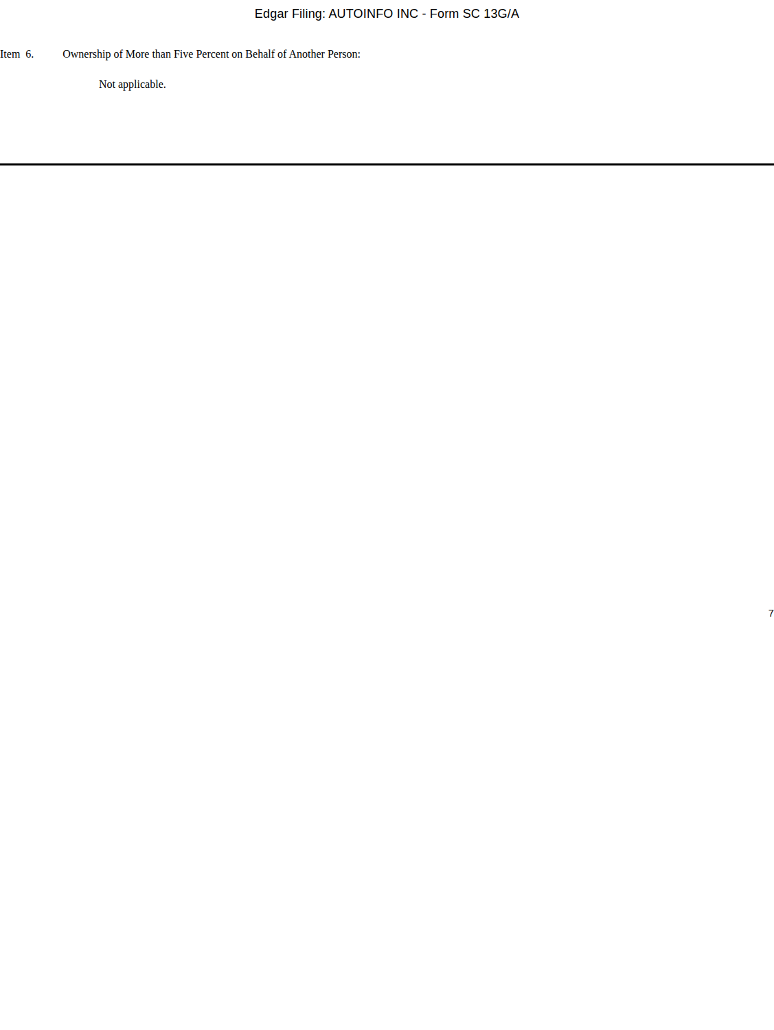Edgar Filing: AUTOINFO INC - Form SC 13G/A
| Item 6. | Ownership of More than Five Percent on Behalf of Another Person: |
Not applicable.
7